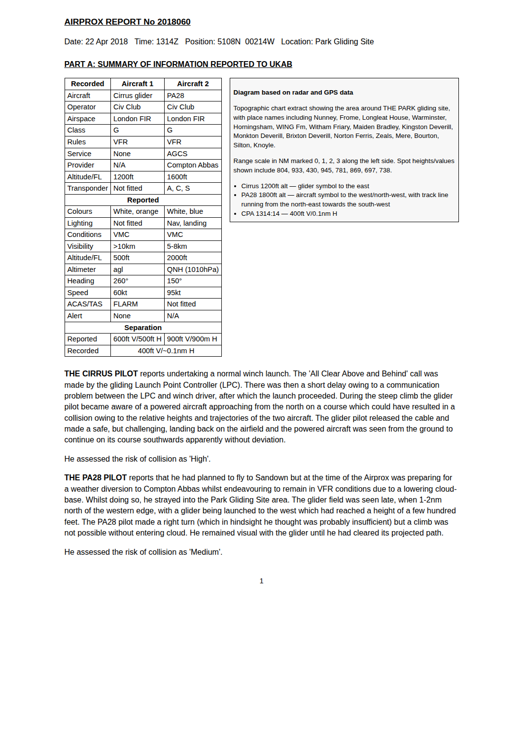AIRPROX REPORT No 2018060
Date: 22 Apr 2018 Time: 1314Z Position: 5108N 00214W Location: Park Gliding Site
PART A: SUMMARY OF INFORMATION REPORTED TO UKAB
| Recorded | Aircraft 1 | Aircraft 2 |
| --- | --- | --- |
| Aircraft | Cirrus glider | PA28 |
| Operator | Civ Club | Civ Club |
| Airspace | London FIR | London FIR |
| Class | G | G |
| Rules | VFR | VFR |
| Service | None | AGCS |
| Provider | N/A | Compton Abbas |
| Altitude/FL | 1200ft | 1600ft |
| Transponder | Not fitted | A, C, S |
| Reported |
| Colours | White, orange | White, blue |
| Lighting | Not fitted | Nav, landing |
| Conditions | VMC | VMC |
| Visibility | >10km | 5-8km |
| Altitude/FL | 500ft | 2000ft |
| Altimeter | agl | QNH (1010hPa) |
| Heading | 260° | 150° |
| Speed | 60kt | 95kt |
| ACAS/TAS | FLARM | Not fitted |
| Alert | None | N/A |
| Separation |
| Reported | 600ft V/500ft H | 900ft V/900m H |
| Recorded | 400ft V/~0.1nm H |
Diagram based on radar and GPS data
Topographic chart extract showing the area around THE PARK gliding site, with place names including Nunney, Frome, Longleat House, Warminster, Horningsham, WING Fm, Witham Friary, Maiden Bradley, Kingston Deverill, Monkton Deverill, Brixton Deverill, Norton Ferris, Zeals, Mere, Bourton, Silton, Knoyle.
Range scale in NM marked 0, 1, 2, 3 along the left side. Spot heights/values shown include 804, 933, 430, 945, 781, 869, 697, 738.
Cirrus 1200ft alt — glider symbol to the east
PA28 1800ft alt — aircraft symbol to the west/north-west, with track line running from the north-east towards the south-west
CPA 1314:14 — 400ft V/0.1nm H
THE CIRRUS PILOT reports undertaking a normal winch launch. The 'All Clear Above and Behind' call was made by the gliding Launch Point Controller (LPC). There was then a short delay owing to a communication problem between the LPC and winch driver, after which the launch proceeded. During the steep climb the glider pilot became aware of a powered aircraft approaching from the north on a course which could have resulted in a collision owing to the relative heights and trajectories of the two aircraft. The glider pilot released the cable and made a safe, but challenging, landing back on the airfield and the powered aircraft was seen from the ground to continue on its course southwards apparently without deviation.
He assessed the risk of collision as 'High'.
THE PA28 PILOT reports that he had planned to fly to Sandown but at the time of the Airprox was preparing for a weather diversion to Compton Abbas whilst endeavouring to remain in VFR conditions due to a lowering cloud-base. Whilst doing so, he strayed into the Park Gliding Site area. The glider field was seen late, when 1-2nm north of the western edge, with a glider being launched to the west which had reached a height of a few hundred feet. The PA28 pilot made a right turn (which in hindsight he thought was probably insufficient) but a climb was not possible without entering cloud. He remained visual with the glider until he had cleared its projected path.
He assessed the risk of collision as 'Medium'.
1